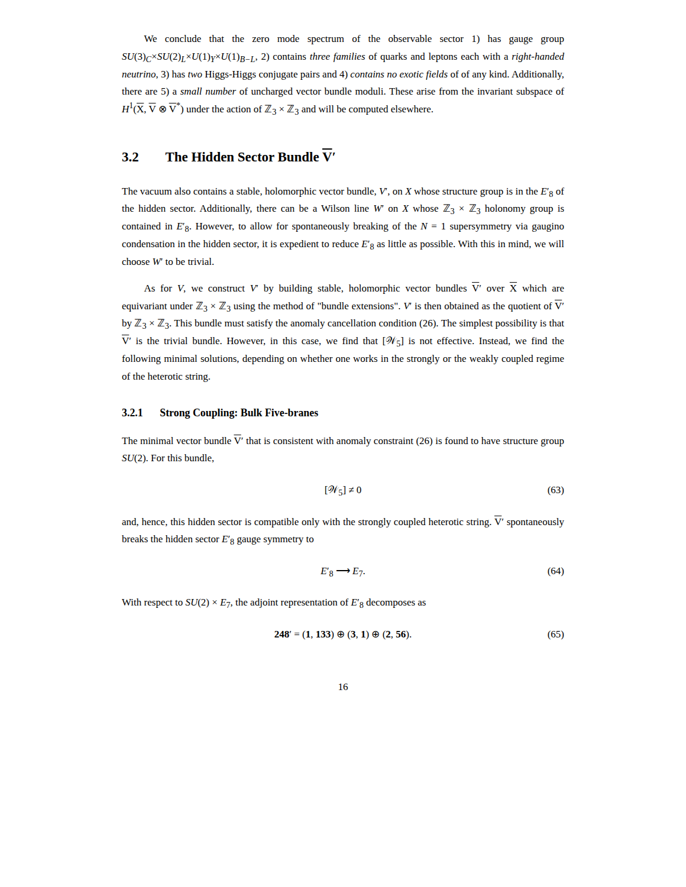We conclude that the zero mode spectrum of the observable sector 1) has gauge group SU(3)C×SU(2)L×U(1)Y×U(1)B−L, 2) contains three families of quarks and leptons each with a right-handed neutrino, 3) has two Higgs-Higgs conjugate pairs and 4) contains no exotic fields of of any kind. Additionally, there are 5) a small number of uncharged vector bundle moduli. These arise from the invariant subspace of H1(X, V ⊗ V*) under the action of ℤ3 × ℤ3 and will be computed elsewhere.
3.2 The Hidden Sector Bundle V′
The vacuum also contains a stable, holomorphic vector bundle, V′, on X whose structure group is in the E′8 of the hidden sector. Additionally, there can be a Wilson line W′ on X whose ℤ3 × ℤ3 holonomy group is contained in E′8. However, to allow for spontaneously breaking of the N = 1 supersymmetry via gaugino condensation in the hidden sector, it is expedient to reduce E′8 as little as possible. With this in mind, we will choose W′ to be trivial.
As for V, we construct V′ by building stable, holomorphic vector bundles V′ over X which are equivariant under ℤ3 × ℤ3 using the method of "bundle extensions". V′ is then obtained as the quotient of V′ by ℤ3 × ℤ3. This bundle must satisfy the anomaly cancellation condition (26). The simplest possibility is that V′ is the trivial bundle. However, in this case, we find that [𝒲5] is not effective. Instead, we find the following minimal solutions, depending on whether one works in the strongly or the weakly coupled regime of the heterotic string.
3.2.1 Strong Coupling: Bulk Five-branes
The minimal vector bundle V′ that is consistent with anomaly constraint (26) is found to have structure group SU(2). For this bundle,
[𝒲5] ≠ 0
(63)
and, hence, this hidden sector is compatible only with the strongly coupled heterotic string. V′ spontaneously breaks the hidden sector E′8 gauge symmetry to
E′8 ⟶ E7.
(64)
With respect to SU(2) × E7, the adjoint representation of E′8 decomposes as
248′ = (1, 133) ⊕ (3, 1) ⊕ (2, 56).
(65)
16